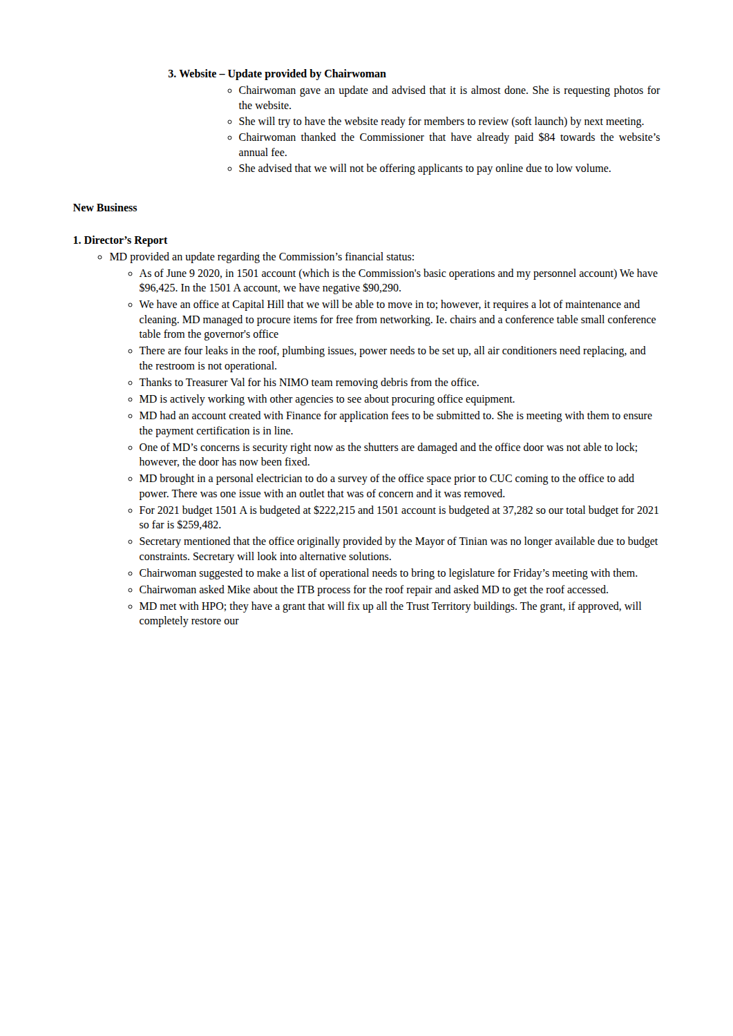Website – Update provided by Chairwoman
Chairwoman gave an update and advised that it is almost done. She is requesting photos for the website.
She will try to have the website ready for members to review (soft launch) by next meeting.
Chairwoman thanked the Commissioner that have already paid $84 towards the website’s annual fee.
She advised that we will not be offering applicants to pay online due to low volume.
New Business
1. Director’s Report
MD provided an update regarding the Commission’s financial status:
As of June 9 2020, in 1501 account (which is the Commission's basic operations and my personnel account) We have $96,425. In the 1501 A account, we have negative $90,290.
We have an office at Capital Hill that we will be able to move in to; however, it requires a lot of maintenance and cleaning. MD managed to procure items for free from networking. Ie. chairs and a conference table small conference table from the governor's office
There are four leaks in the roof, plumbing issues, power needs to be set up, all air conditioners need replacing, and the restroom is not operational.
Thanks to Treasurer Val for his NIMO team removing debris from the office.
MD is actively working with other agencies to see about procuring office equipment.
MD had an account created with Finance for application fees to be submitted to. She is meeting with them to ensure the payment certification is in line.
One of MD’s concerns is security right now as the shutters are damaged and the office door was not able to lock; however, the door has now been fixed.
MD brought in a personal electrician to do a survey of the office space prior to CUC coming to the office to add power. There was one issue with an outlet that was of concern and it was removed.
For 2021 budget 1501 A is budgeted at $222,215 and 1501 account is budgeted at 37,282 so our total budget for 2021 so far is $259,482.
Secretary mentioned that the office originally provided by the Mayor of Tinian was no longer available due to budget constraints. Secretary will look into alternative solutions.
Chairwoman suggested to make a list of operational needs to bring to legislature for Friday’s meeting with them.
Chairwoman asked Mike about the ITB process for the roof repair and asked MD to get the roof accessed.
MD met with HPO; they have a grant that will fix up all the Trust Territory buildings. The grant, if approved, will completely restore our